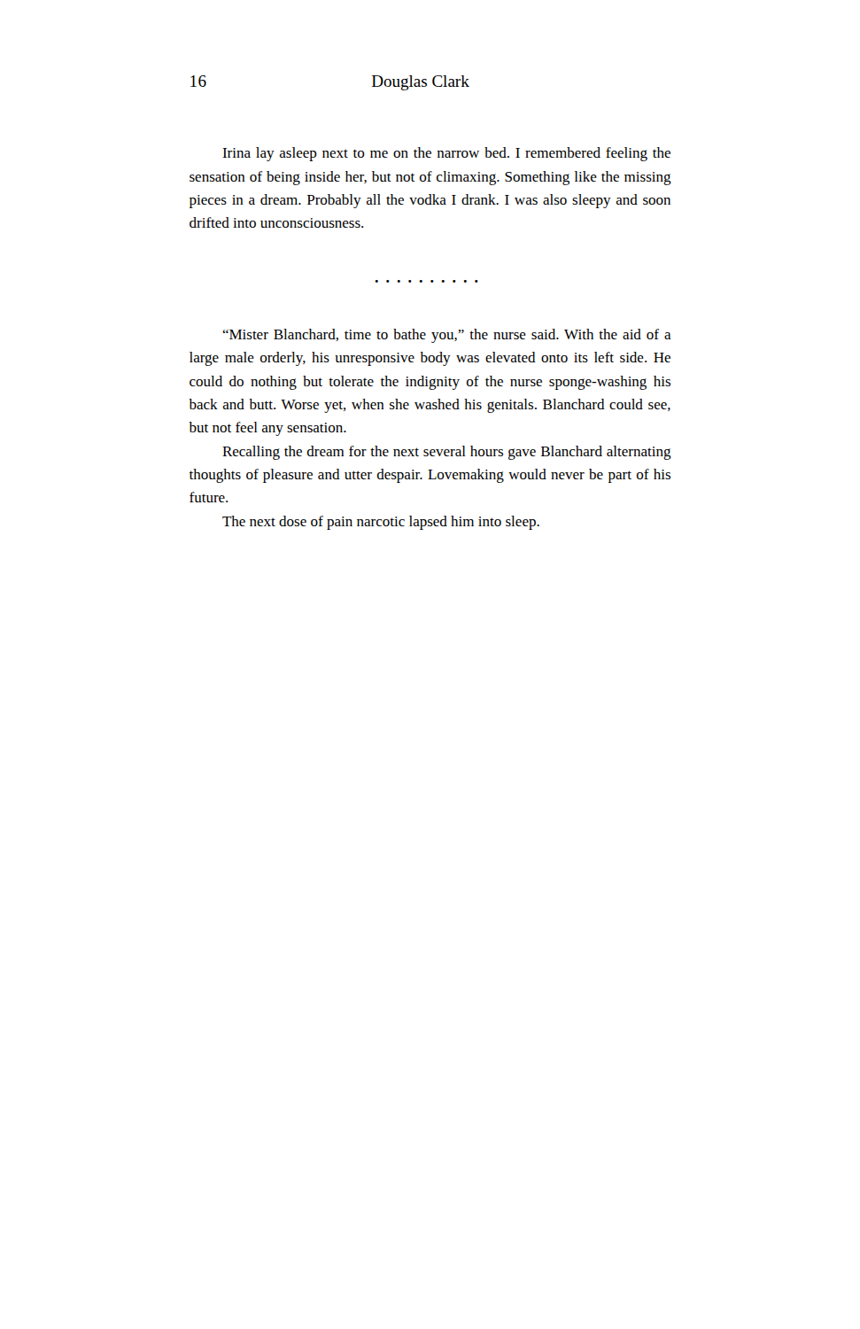16 Douglas Clark
Irina lay asleep next to me on the narrow bed. I remembered feeling the sensation of being inside her, but not of climaxing. Something like the missing pieces in a dream. Probably all the vodka I drank. I was also sleepy and soon drifted into unconsciousness.
..........
“Mister Blanchard, time to bathe you,” the nurse said. With the aid of a large male orderly, his unresponsive body was elevated onto its left side. He could do nothing but tolerate the indignity of the nurse sponge-washing his back and butt. Worse yet, when she washed his genitals. Blanchard could see, but not feel any sensation.
Recalling the dream for the next several hours gave Blanchard alternating thoughts of pleasure and utter despair. Lovemaking would never be part of his future.
The next dose of pain narcotic lapsed him into sleep.